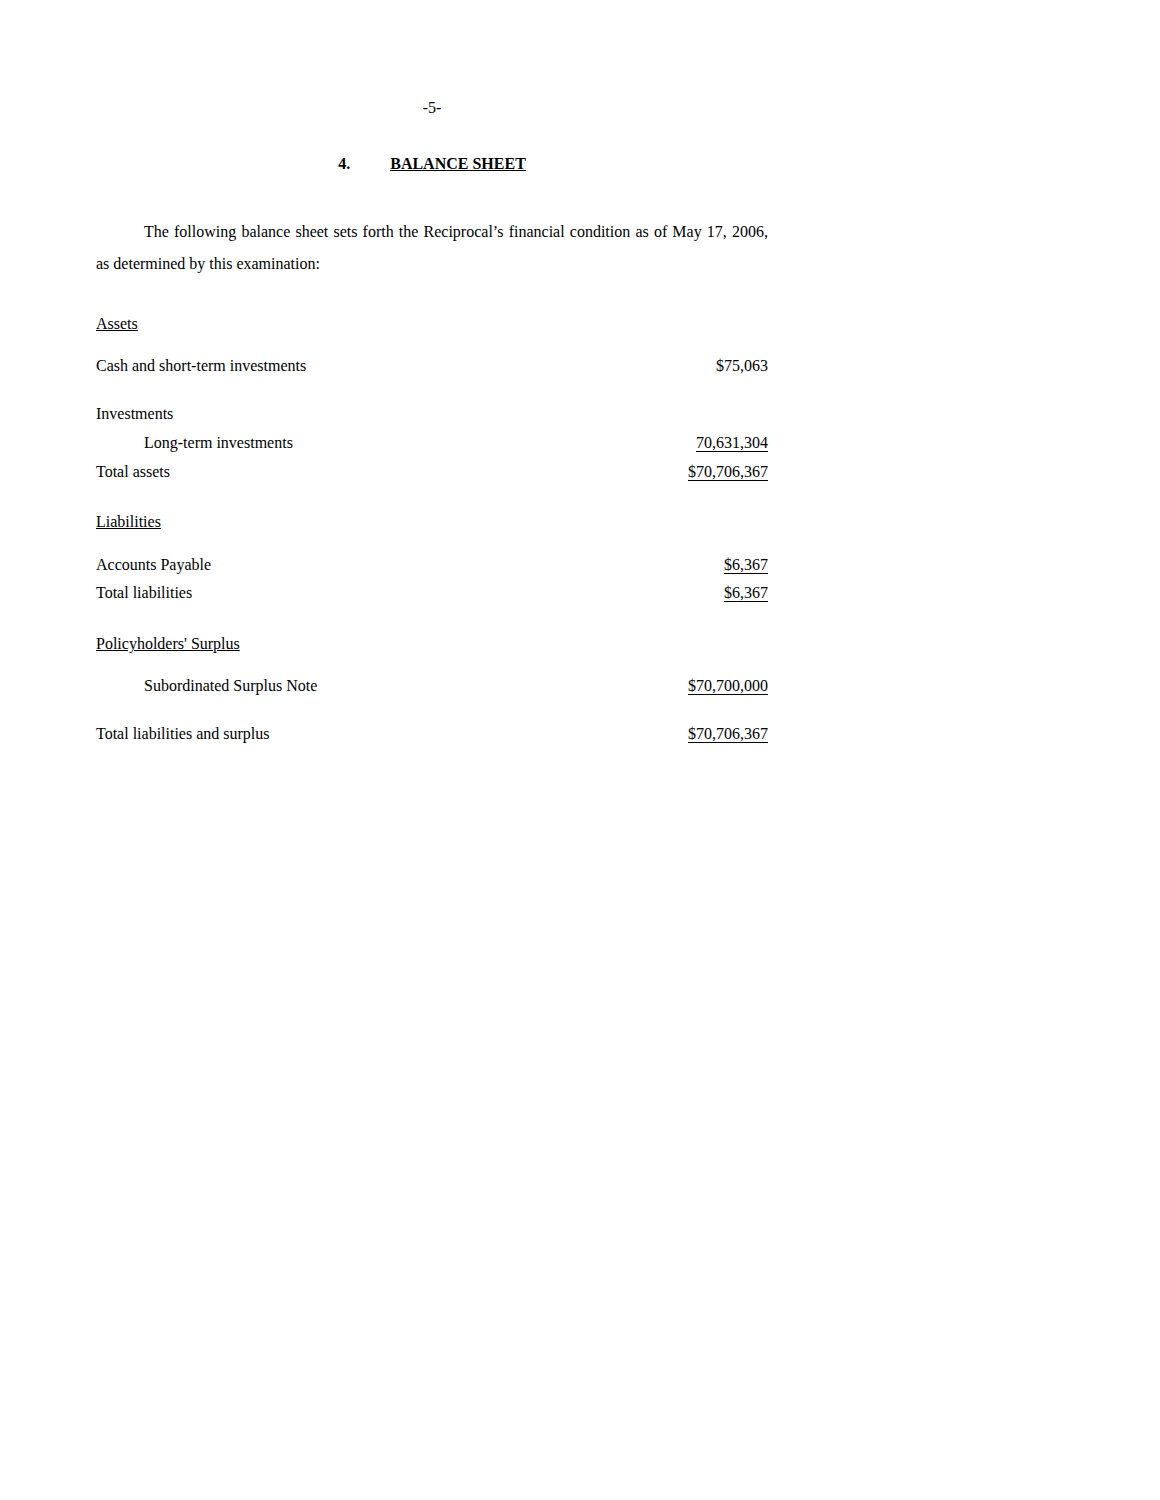-5-
4. BALANCE SHEET
The following balance sheet sets forth the Reciprocal’s financial condition as of May 17, 2006, as determined by this examination:
Assets
| Cash and short-term investments | $75,063 |
| Investments | |
| Long-term investments | 70,631,304 |
| Total assets | $70,706,367 |
Liabilities
| Accounts Payable | $6,367 |
| Total liabilities | $6,367 |
Policyholders' Surplus
| Subordinated Surplus Note | $70,700,000 |
| Total liabilities and surplus | $70,706,367 |